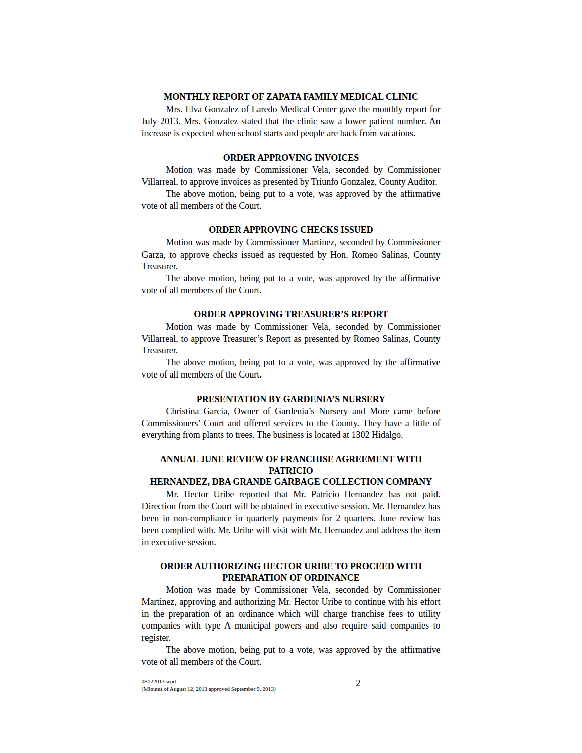Monthly Report of Zapata Family Medical Clinic
Mrs. Elva Gonzalez of Laredo Medical Center gave the monthly report for July 2013. Mrs. Gonzalez stated that the clinic saw a lower patient number. An increase is expected when school starts and people are back from vacations.
Order Approving Invoices
Motion was made by Commissioner Vela, seconded by Commissioner Villarreal, to approve invoices as presented by Triunfo Gonzalez, County Auditor.
The above motion, being put to a vote, was approved by the affirmative vote of all members of the Court.
Order Approving Checks Issued
Motion was made by Commissioner Martinez, seconded by Commissioner Garza, to approve checks issued as requested by Hon. Romeo Salinas, County Treasurer.
The above motion, being put to a vote, was approved by the affirmative vote of all members of the Court.
Order Approving Treasurer’s Report
Motion was made by Commissioner Vela, seconded by Commissioner Villarreal, to approve Treasurer’s Report as presented by Romeo Salinas, County Treasurer.
The above motion, being put to a vote, was approved by the affirmative vote of all members of the Court.
Presentation by Gardenia’s Nursery
Christina Garcia, Owner of Gardenia’s Nursery and More came before Commissioners’ Court and offered services to the County. They have a little of everything from plants to trees. The business is located at 1302 Hidalgo.
Annual June Review of Franchise Agreement with Patricio
Hernandez, DBA Grande Garbage Collection Company
Mr. Hector Uribe reported that Mr. Patricio Hernandez has not paid. Direction from the Court will be obtained in executive session. Mr. Hernandez has been in non-compliance in quarterly payments for 2 quarters. June review has been complied with. Mr. Uribe will visit with Mr. Hernandez and address the item in executive session.
Order Authorizing Hector Uribe to Proceed with
Preparation of Ordinance
Motion was made by Commissioner Vela, seconded by Commissioner Martinez, approving and authorizing Mr. Hector Uribe to continue with his effort in the preparation of an ordinance which will charge franchise fees to utility companies with type A municipal powers and also require said companies to register.
The above motion, being put to a vote, was approved by the affirmative vote of all members of the Court.
08122013.wpd
(Minutes of August 12, 2013 approved September 9, 2013)
2